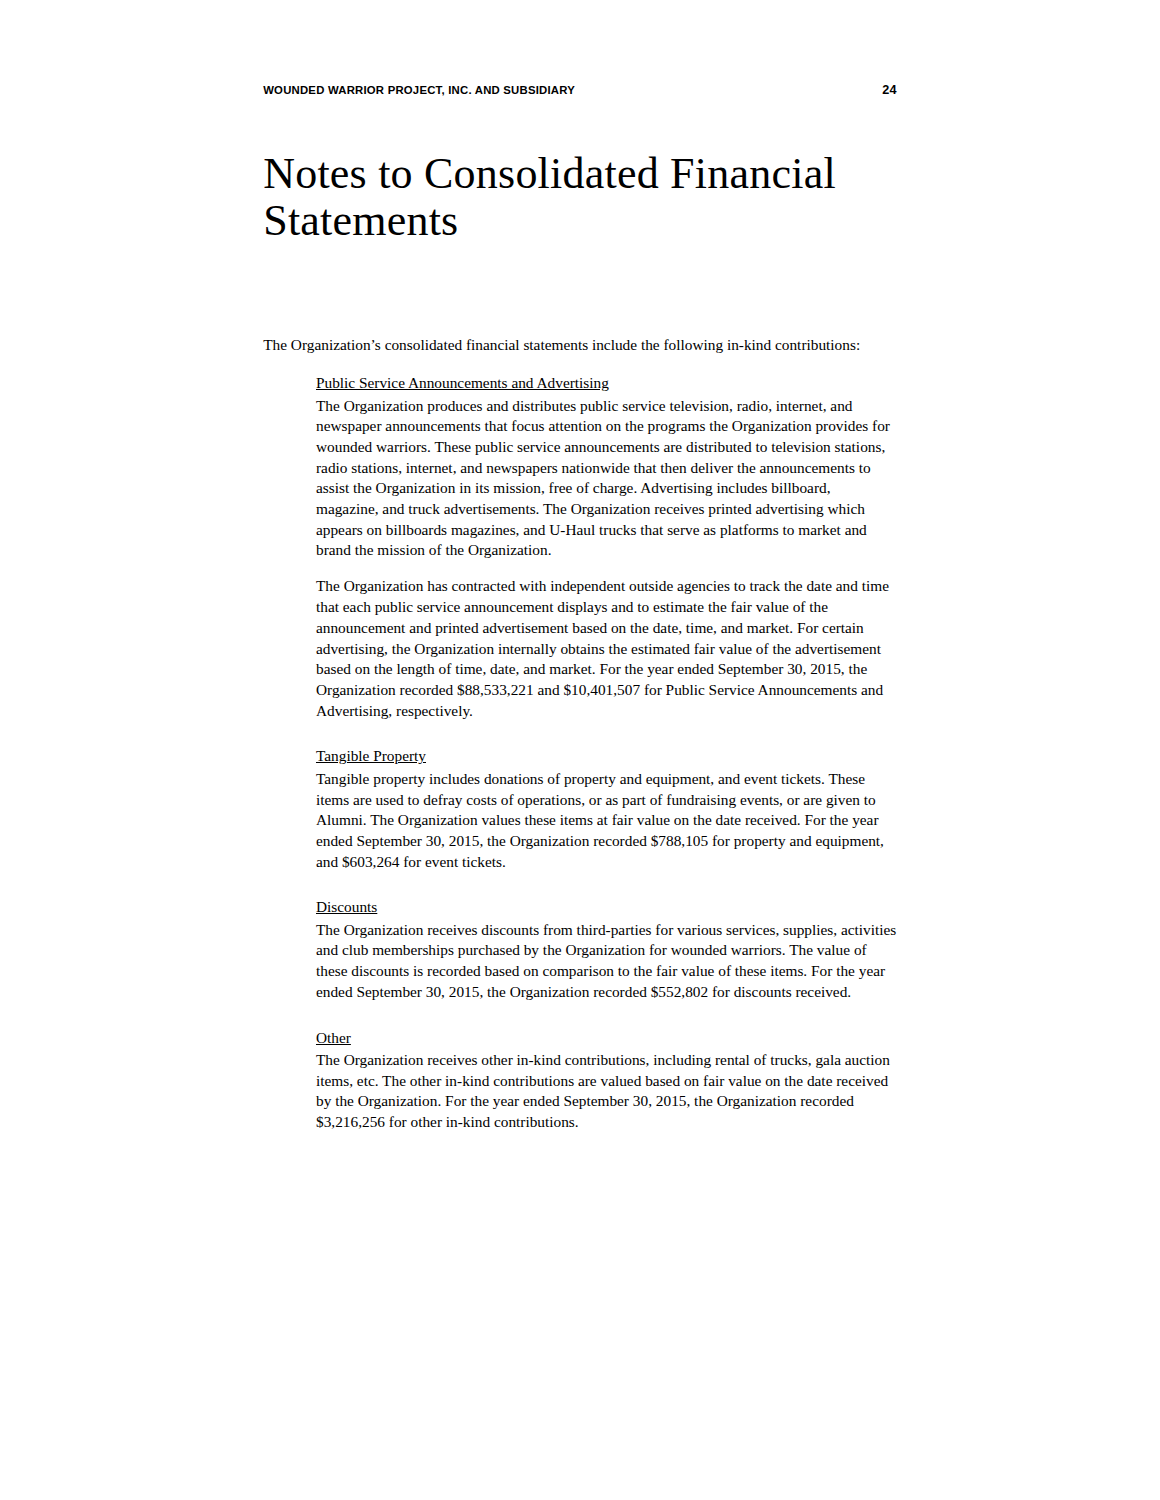WOUNDED WARRIOR PROJECT, INC. AND SUBSIDIARY 24
Notes to Consolidated Financial Statements
The Organization’s consolidated financial statements include the following in-kind contributions:
Public Service Announcements and Advertising
The Organization produces and distributes public service television, radio, internet, and newspaper announcements that focus attention on the programs the Organization provides for wounded warriors. These public service announcements are distributed to television stations, radio stations, internet, and newspapers nationwide that then deliver the announcements to assist the Organization in its mission, free of charge. Advertising includes billboard, magazine, and truck advertisements. The Organization receives printed advertising which appears on billboards magazines, and U-Haul trucks that serve as platforms to market and brand the mission of the Organization.
The Organization has contracted with independent outside agencies to track the date and time that each public service announcement displays and to estimate the fair value of the announcement and printed advertisement based on the date, time, and market. For certain advertising, the Organization internally obtains the estimated fair value of the advertisement based on the length of time, date, and market. For the year ended September 30, 2015, the Organization recorded $88,533,221 and $10,401,507 for Public Service Announcements and Advertising, respectively.
Tangible Property
Tangible property includes donations of property and equipment, and event tickets. These items are used to defray costs of operations, or as part of fundraising events, or are given to Alumni. The Organization values these items at fair value on the date received. For the year ended September 30, 2015, the Organization recorded $788,105 for property and equipment, and $603,264 for event tickets.
Discounts
The Organization receives discounts from third-parties for various services, supplies, activities and club memberships purchased by the Organization for wounded warriors. The value of these discounts is recorded based on comparison to the fair value of these items. For the year ended September 30, 2015, the Organization recorded $552,802 for discounts received.
Other
The Organization receives other in-kind contributions, including rental of trucks, gala auction items, etc. The other in-kind contributions are valued based on fair value on the date received by the Organization. For the year ended September 30, 2015, the Organization recorded $3,216,256 for other in-kind contributions.